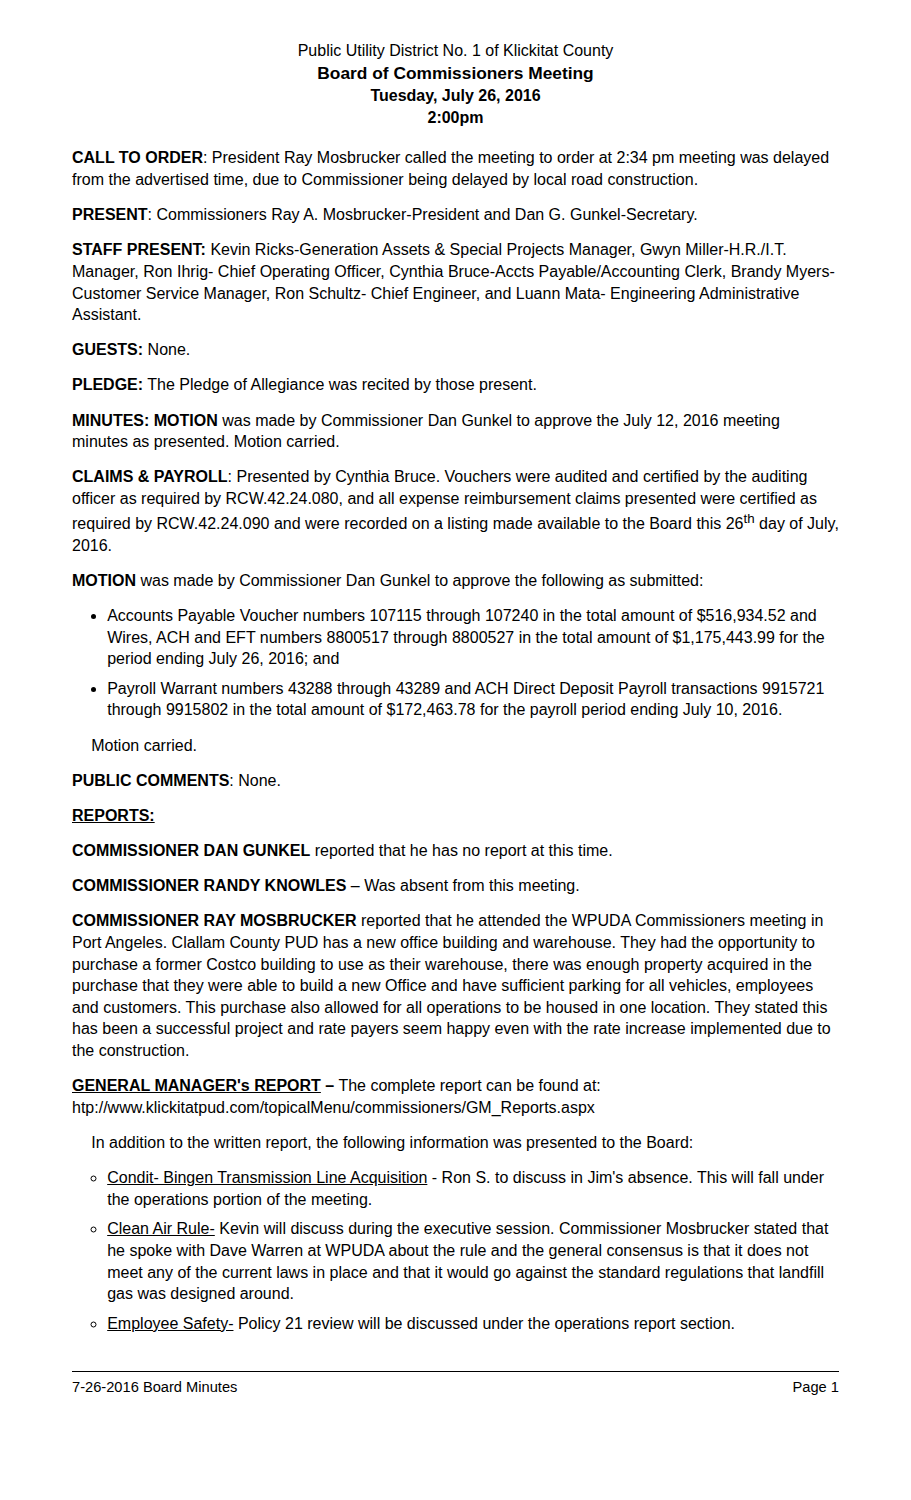Public Utility District No. 1 of Klickitat County
Board of Commissioners Meeting
Tuesday, July 26, 2016
2:00pm
CALL TO ORDER: President Ray Mosbrucker called the meeting to order at 2:34 pm meeting was delayed from the advertised time, due to Commissioner being delayed by local road construction.
PRESENT: Commissioners Ray A. Mosbrucker-President and Dan G. Gunkel-Secretary.
STAFF PRESENT: Kevin Ricks-Generation Assets & Special Projects Manager, Gwyn Miller-H.R./I.T. Manager, Ron Ihrig- Chief Operating Officer, Cynthia Bruce-Accts Payable/Accounting Clerk, Brandy Myers- Customer Service Manager, Ron Schultz- Chief Engineer, and Luann Mata- Engineering Administrative Assistant.
GUESTS: None.
PLEDGE: The Pledge of Allegiance was recited by those present.
MINUTES: MOTION was made by Commissioner Dan Gunkel to approve the July 12, 2016 meeting minutes as presented. Motion carried.
CLAIMS & PAYROLL: Presented by Cynthia Bruce. Vouchers were audited and certified by the auditing officer as required by RCW.42.24.080, and all expense reimbursement claims presented were certified as required by RCW.42.24.090 and were recorded on a listing made available to the Board this 26th day of July, 2016.
MOTION was made by Commissioner Dan Gunkel to approve the following as submitted:
Accounts Payable Voucher numbers 107115 through 107240 in the total amount of $516,934.52 and Wires, ACH and EFT numbers 8800517 through 8800527 in the total amount of $1,175,443.99 for the period ending July 26, 2016; and
Payroll Warrant numbers 43288 through 43289 and ACH Direct Deposit Payroll transactions 9915721 through 9915802 in the total amount of $172,463.78 for the payroll period ending July 10, 2016.
Motion carried.
PUBLIC COMMENTS: None.
REPORTS:
COMMISSIONER DAN GUNKEL reported that he has no report at this time.
COMMISSIONER RANDY KNOWLES – Was absent from this meeting.
COMMISSIONER RAY MOSBRUCKER reported that he attended the WPUDA Commissioners meeting in Port Angeles. Clallam County PUD has a new office building and warehouse. They had the opportunity to purchase a former Costco building to use as their warehouse, there was enough property acquired in the purchase that they were able to build a new Office and have sufficient parking for all vehicles, employees and customers. This purchase also allowed for all operations to be housed in one location. They stated this has been a successful project and rate payers seem happy even with the rate increase implemented due to the construction.
GENERAL MANAGER's REPORT – The complete report can be found at:
htp://www.klickitatpud.com/topicalMenu/commissioners/GM_Reports.aspx
In addition to the written report, the following information was presented to the Board:
Condit- Bingen Transmission Line Acquisition - Ron S. to discuss in Jim's absence. This will fall under the operations portion of the meeting.
Clean Air Rule- Kevin will discuss during the executive session. Commissioner Mosbrucker stated that he spoke with Dave Warren at WPUDA about the rule and the general consensus is that it does not meet any of the current laws in place and that it would go against the standard regulations that landfill gas was designed around.
Employee Safety- Policy 21 review will be discussed under the operations report section.
7-26-2016 Board Minutes Page 1